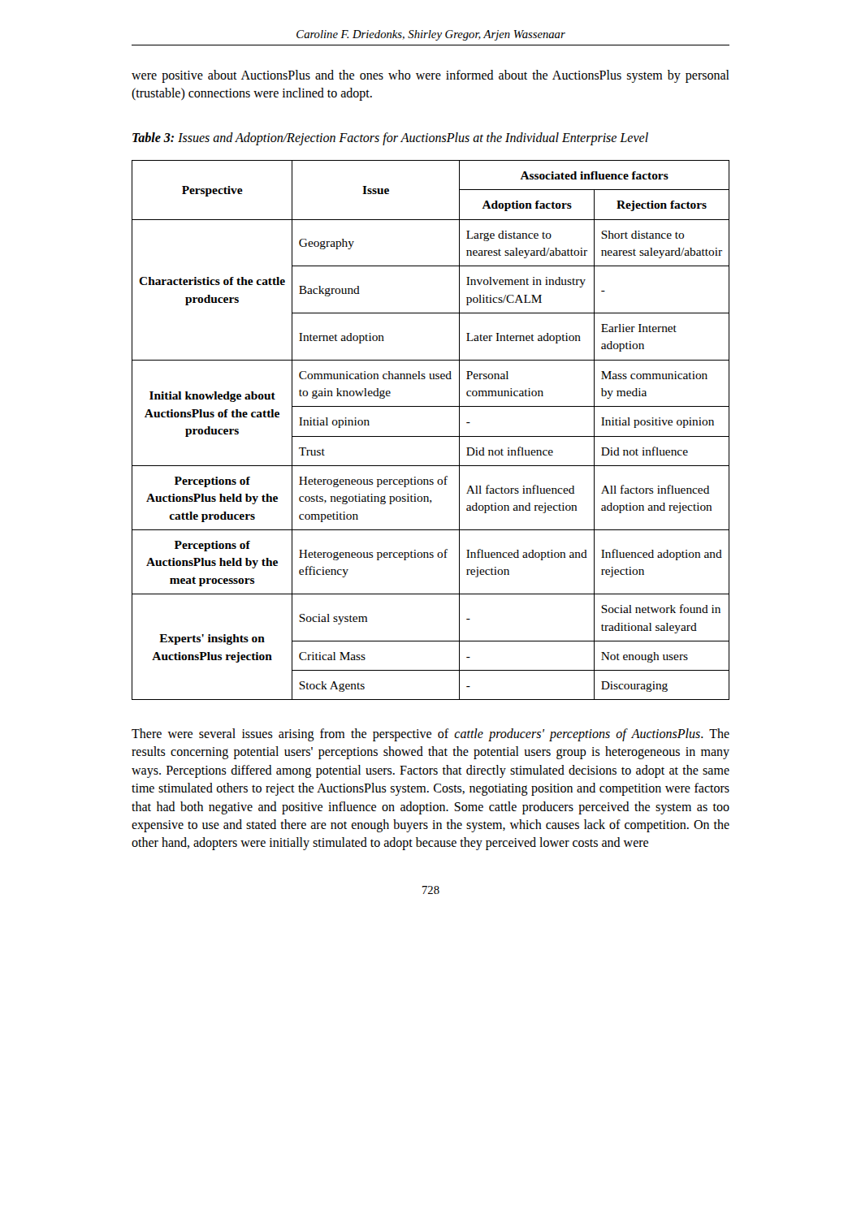Caroline F. Driedonks, Shirley Gregor, Arjen Wassenaar
were positive about AuctionsPlus and the ones who were informed about the AuctionsPlus system by personal (trustable) connections were inclined to adopt.
Table 3: Issues and Adoption/Rejection Factors for AuctionsPlus at the Individual Enterprise Level
| Perspective | Issue | Associated influence factors |
| --- | --- | --- |
| Adoption factors | Rejection factors |
| Characteristics of the cattle producers | Geography | Large distance to nearest saleyard/abattoir | Short distance to nearest saleyard/abattoir |
| Background | Involvement in industry politics/CALM | - |
| Internet adoption | Later Internet adoption | Earlier Internet adoption |
| Initial knowledge about AuctionsPlus of the cattle producers | Communication channels used to gain knowledge | Personal communication | Mass communication by media |
| Initial opinion | - | Initial positive opinion |
| Trust | Did not influence | Did not influence |
| Perceptions of AuctionsPlus held by the cattle producers | Heterogeneous perceptions of costs, negotiating position, competition | All factors influenced adoption and rejection | All factors influenced adoption and rejection |
| Perceptions of AuctionsPlus held by the meat processors | Heterogeneous perceptions of efficiency | Influenced adoption and rejection | Influenced adoption and rejection |
| Experts' insights on AuctionsPlus rejection | Social system | - | Social network found in traditional saleyard |
| Critical Mass | - | Not enough users |
| Stock Agents | - | Discouraging |
There were several issues arising from the perspective of cattle producers' perceptions of AuctionsPlus. The results concerning potential users' perceptions showed that the potential users group is heterogeneous in many ways. Perceptions differed among potential users. Factors that directly stimulated decisions to adopt at the same time stimulated others to reject the AuctionsPlus system. Costs, negotiating position and competition were factors that had both negative and positive influence on adoption. Some cattle producers perceived the system as too expensive to use and stated there are not enough buyers in the system, which causes lack of competition. On the other hand, adopters were initially stimulated to adopt because they perceived lower costs and were
728